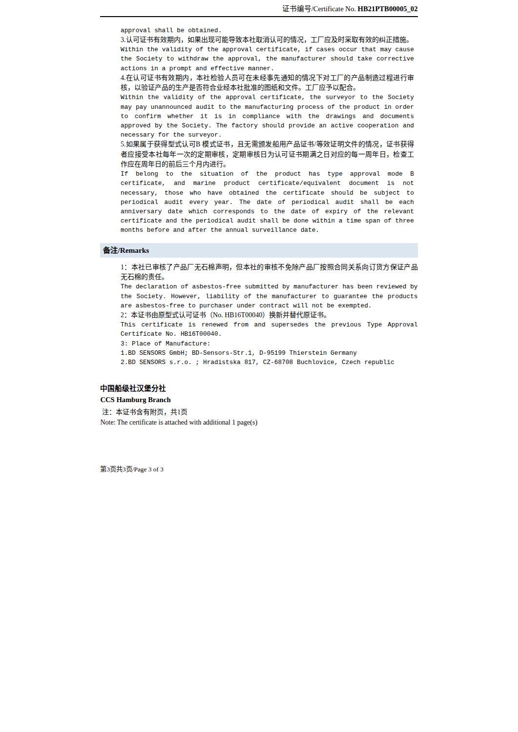证书编号/Certificate No. HB21PTB00005_02
approval shall be obtained.
3.认可证书有效期内，如果出现可能导致本社取消认可的情况，工厂应及时采取有效的纠正措施。
Within the validity of the approval certificate, if cases occur that may cause the Society to withdraw the approval, the manufacturer should take corrective actions in a prompt and effective manner.
4.在认可证书有效期内，本社检验人员可在未经事先通知的情况下对工厂的产品制造过程进行审核，以验证产品的生产是否符合业经本社批准的图纸和文件。工厂应予以配合。
Within the validity of the approval certificate, the surveyor to the Society may pay unannounced audit to the manufacturing process of the product in order to confirm whether it is in compliance with the drawings and documents approved by the Society. The factory should provide an active cooperation and necessary for the surveyor.
5.如果属于获得型式认可B 模式证书，且无需颁发船用产品证书/等效证明文件的情况，证书获得者应接受本社每年一次的定期审核，定期审核日为认可证书期满之日对应的每一周年日，检查工作应在周年日的前后三个月内进行。
If belong to the situation of the product has type approval mode B certificate, and marine product certificate/equivalent document is not necessary, those who have obtained the certificate should be subject to periodical audit every year. The date of periodical audit shall be each anniversary date which corresponds to the date of expiry of the relevant certificate and the periodical audit shall be done within a time span of three months before and after the annual surveillance date.
备注/Remarks
1：本社已审核了产品厂无石棉声明，但本社的审核不免除产品厂按照合同关系向订货方保证产品无石棉的责任。
The declaration of asbestos-free submitted by manufacturer has been reviewed by the Society. However, liability of the manufacturer to guarantee the products are asbestos-free to purchaser under contract will not be exempted.
2：本证书由原型式认可证书（No. HB16T00040）换新并替代原证书。
This certificate is renewed from and supersedes the previous Type Approval Certificate No. HB16T00040.
3: Place of Manufacture:
1.BD SENSORS GmbH; BD-Sensors-Str.1, D-95199 Thierstein Germany
2.BD SENSORS s.r.o. ; Hradistska 817, CZ-68708 Buchlovice, Czech republic
中国船级社汉堡分社
CCS Hamburg Branch
注：本证书含有附页，共1页
Note: The certificate is attached with additional 1 page(s)
第3页共3页/Page 3 of 3